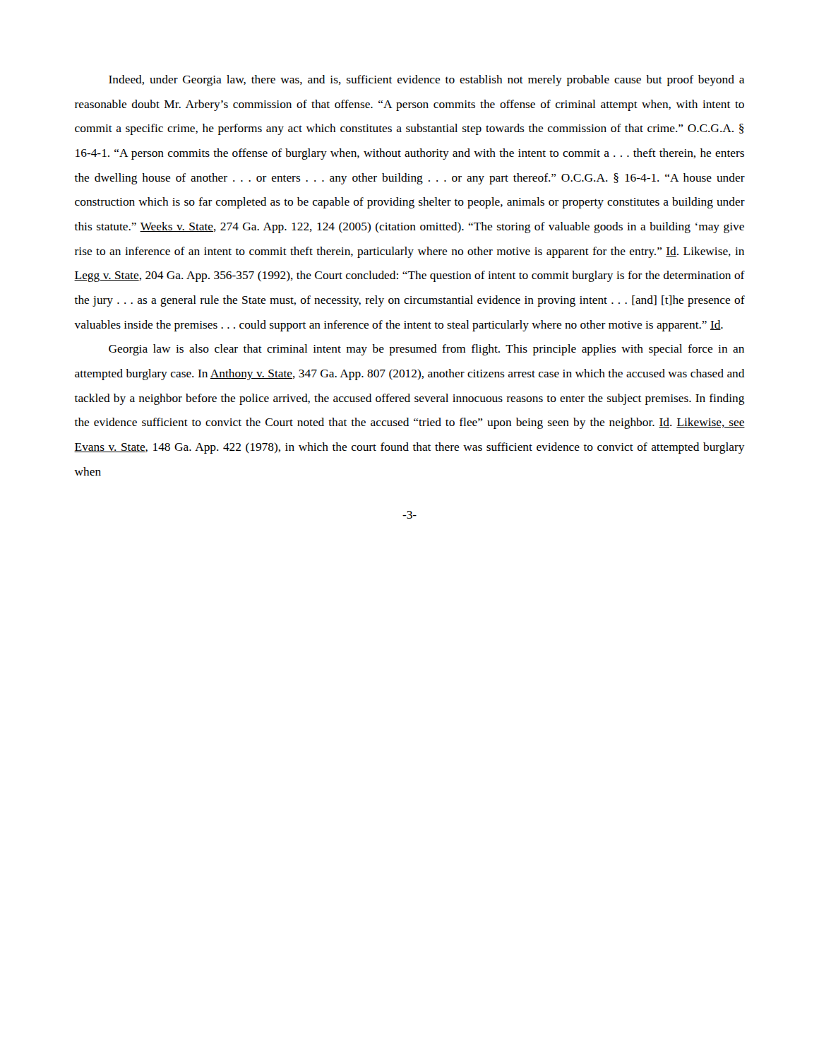Indeed, under Georgia law, there was, and is, sufficient evidence to establish not merely probable cause but proof beyond a reasonable doubt Mr. Arbery’s commission of that offense. “A person commits the offense of criminal attempt when, with intent to commit a specific crime, he performs any act which constitutes a substantial step towards the commission of that crime.” O.C.G.A. § 16-4-1. “A person commits the offense of burglary when, without authority and with the intent to commit a . . . theft therein, he enters the dwelling house of another . . . or enters . . . any other building . . . or any part thereof.” O.C.G.A. § 16-4-1. “A house under construction which is so far completed as to be capable of providing shelter to people, animals or property constitutes a building under this statute.” Weeks v. State, 274 Ga. App. 122, 124 (2005) (citation omitted). “The storing of valuable goods in a building ‘may give rise to an inference of an intent to commit theft therein, particularly where no other motive is apparent for the entry.” Id. Likewise, in Legg v. State, 204 Ga. App. 356-357 (1992), the Court concluded: “The question of intent to commit burglary is for the determination of the jury . . . as a general rule the State must, of necessity, rely on circumstantial evidence in proving intent . . . [and] [t]he presence of valuables inside the premises . . . could support an inference of the intent to steal particularly where no other motive is apparent.” Id.
Georgia law is also clear that criminal intent may be presumed from flight. This principle applies with special force in an attempted burglary case. In Anthony v. State, 347 Ga. App. 807 (2012), another citizens arrest case in which the accused was chased and tackled by a neighbor before the police arrived, the accused offered several innocuous reasons to enter the subject premises. In finding the evidence sufficient to convict the Court noted that the accused “tried to flee” upon being seen by the neighbor. Id. Likewise, see Evans v. State, 148 Ga. App. 422 (1978), in which the court found that there was sufficient evidence to convict of attempted burglary when
-3-